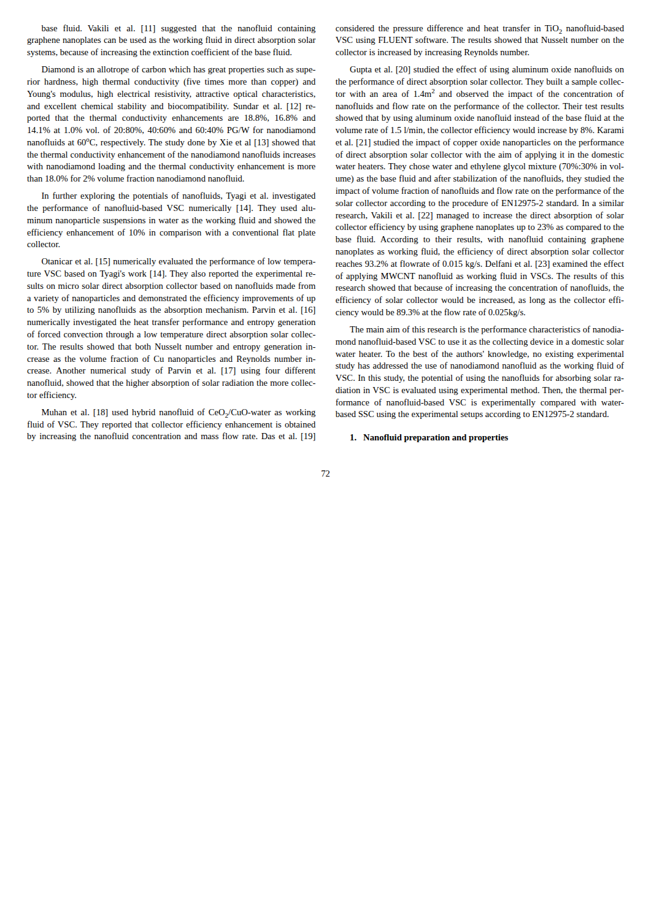base fluid. Vakili et al. [11] suggested that the nanofluid containing graphene nanoplates can be used as the working fluid in direct absorption solar systems, because of increasing the extinction coefficient of the base fluid.
Diamond is an allotrope of carbon which has great properties such as superior hardness, high thermal conductivity (five times more than copper) and Young's modulus, high electrical resistivity, attractive optical characteristics, and excellent chemical stability and biocompatibility. Sundar et al. [12] reported that the thermal conductivity enhancements are 18.8%, 16.8% and 14.1% at 1.0% vol. of 20:80%, 40:60% and 60:40% PG/W for nanodiamond nanofluids at 60oC, respectively. The study done by Xie et al [13] showed that the thermal conductivity enhancement of the nanodiamond nanofluids increases with nanodiamond loading and the thermal conductivity enhancement is more than 18.0% for 2% volume fraction nanodiamond nanofluid.
In further exploring the potentials of nanofluids, Tyagi et al. investigated the performance of nanofluid-based VSC numerically [14]. They used aluminum nanoparticle suspensions in water as the working fluid and showed the efficiency enhancement of 10% in comparison with a conventional flat plate collector.
Otanicar et al. [15] numerically evaluated the performance of low temperature VSC based on Tyagi's work [14]. They also reported the experimental results on micro solar direct absorption collector based on nanofluids made from a variety of nanoparticles and demonstrated the efficiency improvements of up to 5% by utilizing nanofluids as the absorption mechanism. Parvin et al. [16] numerically investigated the heat transfer performance and entropy generation of forced convection through a low temperature direct absorption solar collector. The results showed that both Nusselt number and entropy generation increase as the volume fraction of Cu nanoparticles and Reynolds number increase. Another numerical study of Parvin et al. [17] using four different nanofluid, showed that the higher absorption of solar radiation the more collector efficiency.
Muhan et al. [18] used hybrid nanofluid of CeO2/CuO-water as working fluid of VSC. They reported that collector efficiency enhancement is obtained by increasing the nanofluid concentration and mass flow rate. Das et al. [19] considered the pressure difference and heat transfer in TiO2 nanofluid-based VSC using FLUENT software. The results showed that Nusselt number on the collector is increased by increasing Reynolds number.
Gupta et al. [20] studied the effect of using aluminum oxide nanofluids on the performance of direct absorption solar collector. They built a sample collector with an area of 1.4m2 and observed the impact of the concentration of nanofluids and flow rate on the performance of the collector. Their test results showed that by using aluminum oxide nanofluid instead of the base fluid at the volume rate of 1.5 l/min, the collector efficiency would increase by 8%. Karami et al. [21] studied the impact of copper oxide nanoparticles on the performance of direct absorption solar collector with the aim of applying it in the domestic water heaters. They chose water and ethylene glycol mixture (70%:30% in volume) as the base fluid and after stabilization of the nanofluids, they studied the impact of volume fraction of nanofluids and flow rate on the performance of the solar collector according to the procedure of EN12975-2 standard. In a similar research, Vakili et al. [22] managed to increase the direct absorption of solar collector efficiency by using graphene nanoplates up to 23% as compared to the base fluid. According to their results, with nanofluid containing graphene nanoplates as working fluid, the efficiency of direct absorption solar collector reaches 93.2% at flowrate of 0.015 kg/s. Delfani et al. [23] examined the effect of applying MWCNT nanofluid as working fluid in VSCs. The results of this research showed that because of increasing the concentration of nanofluids, the efficiency of solar collector would be increased, as long as the collector efficiency would be 89.3% at the flow rate of 0.025kg/s.
The main aim of this research is the performance characteristics of nanodiamond nanofluid-based VSC to use it as the collecting device in a domestic solar water heater. To the best of the authors' knowledge, no existing experimental study has addressed the use of nanodiamond nanofluid as the working fluid of VSC. In this study, the potential of using the nanofluids for absorbing solar radiation in VSC is evaluated using experimental method. Then, the thermal performance of nanofluid-based VSC is experimentally compared with water-based SSC using the experimental setups according to EN12975-2 standard.
1. Nanofluid preparation and properties
72